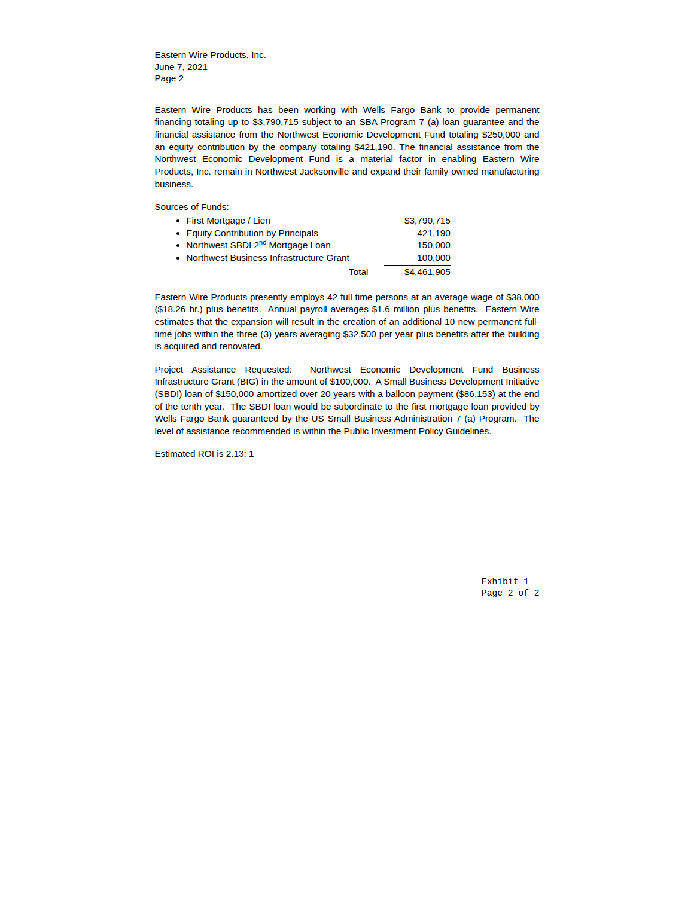Eastern Wire Products, Inc.
June 7, 2021
Page 2
Eastern Wire Products has been working with Wells Fargo Bank to provide permanent financing totaling up to $3,790,715 subject to an SBA Program 7 (a) loan guarantee and the financial assistance from the Northwest Economic Development Fund totaling $250,000 and an equity contribution by the company totaling $421,190. The financial assistance from the Northwest Economic Development Fund is a material factor in enabling Eastern Wire Products, Inc. remain in Northwest Jacksonville and expand their family-owned manufacturing business.
Sources of Funds:
First Mortgage / Lien $3,790,715
Equity Contribution by Principals 421,190
Northwest SBDI 2nd Mortgage Loan 150,000
Northwest Business Infrastructure Grant 100,000
Total $4,461,905
Eastern Wire Products presently employs 42 full time persons at an average wage of $38,000 ($18.26 hr.) plus benefits. Annual payroll averages $1.6 million plus benefits. Eastern Wire estimates that the expansion will result in the creation of an additional 10 new permanent full-time jobs within the three (3) years averaging $32,500 per year plus benefits after the building is acquired and renovated.
Project Assistance Requested: Northwest Economic Development Fund Business Infrastructure Grant (BIG) in the amount of $100,000. A Small Business Development Initiative (SBDI) loan of $150,000 amortized over 20 years with a balloon payment ($86,153) at the end of the tenth year. The SBDI loan would be subordinate to the first mortgage loan provided by Wells Fargo Bank guaranteed by the US Small Business Administration 7 (a) Program. The level of assistance recommended is within the Public Investment Policy Guidelines.
Estimated ROI is 2.13: 1
Exhibit 1
Page 2 of 2